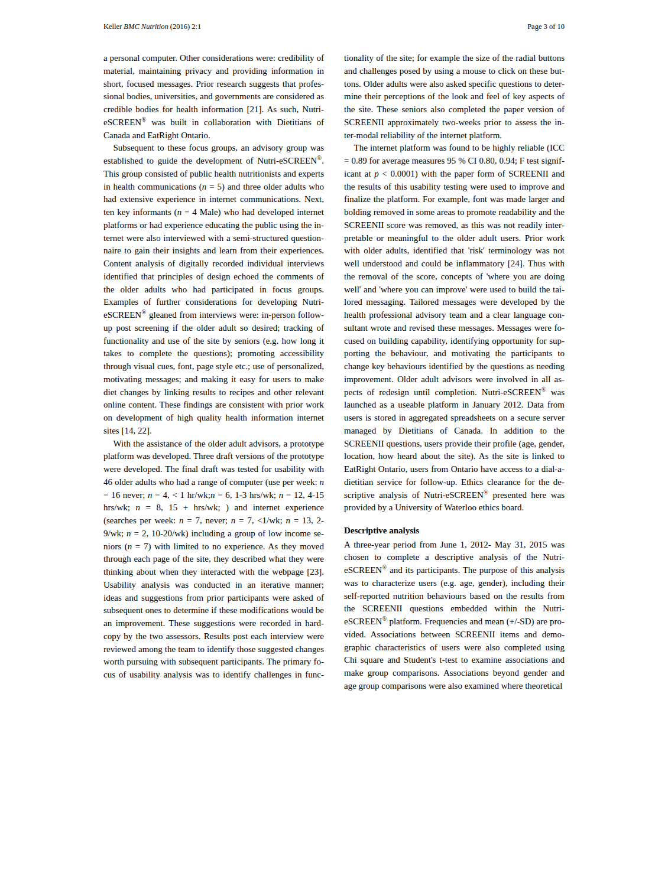Keller BMC Nutrition (2016) 2:1
Page 3 of 10
a personal computer. Other considerations were: credibility of material, maintaining privacy and providing information in short, focused messages. Prior research suggests that professional bodies, universities, and governments are considered as credible bodies for health information [21]. As such, Nutri-eSCREEN® was built in collaboration with Dietitians of Canada and EatRight Ontario.
Subsequent to these focus groups, an advisory group was established to guide the development of Nutri-eSCREEN®. This group consisted of public health nutritionists and experts in health communications (n = 5) and three older adults who had extensive experience in internet communications. Next, ten key informants (n = 4 Male) who had developed internet platforms or had experience educating the public using the internet were also interviewed with a semi-structured questionnaire to gain their insights and learn from their experiences. Content analysis of digitally recorded individual interviews identified that principles of design echoed the comments of the older adults who had participated in focus groups. Examples of further considerations for developing Nutri-eSCREEN® gleaned from interviews were: in-person follow-up post screening if the older adult so desired; tracking of functionality and use of the site by seniors (e.g. how long it takes to complete the questions); promoting accessibility through visual cues, font, page style etc.; use of personalized, motivating messages; and making it easy for users to make diet changes by linking results to recipes and other relevant online content. These findings are consistent with prior work on development of high quality health information internet sites [14, 22].
With the assistance of the older adult advisors, a prototype platform was developed. Three draft versions of the prototype were developed. The final draft was tested for usability with 46 older adults who had a range of computer (use per week: n = 16 never; n = 4, < 1 hr/wk;n = 6, 1-3 hrs/wk; n = 12, 4-15 hrs/wk; n = 8, 15 + hrs/wk; ) and internet experience (searches per week: n = 7, never; n = 7, <1/wk; n = 13, 2-9/wk; n = 2, 10-20/wk) including a group of low income seniors (n = 7) with limited to no experience. As they moved through each page of the site, they described what they were thinking about when they interacted with the webpage [23]. Usability analysis was conducted in an iterative manner; ideas and suggestions from prior participants were asked of subsequent ones to determine if these modifications would be an improvement. These suggestions were recorded in hard-copy by the two assessors. Results post each interview were reviewed among the team to identify those suggested changes worth pursuing with subsequent participants. The primary focus of usability analysis was to identify challenges in functionality of the site; for example the size of the radial buttons and challenges posed by using a mouse to click on these buttons. Older adults were also asked specific questions to determine their perceptions of the look and feel of key aspects of the site. These seniors also completed the paper version of SCREENII approximately two-weeks prior to assess the inter-modal reliability of the internet platform.
The internet platform was found to be highly reliable (ICC = 0.89 for average measures 95 % CI 0.80, 0.94; F test significant at p < 0.0001) with the paper form of SCREENII and the results of this usability testing were used to improve and finalize the platform. For example, font was made larger and bolding removed in some areas to promote readability and the SCREENII score was removed, as this was not readily interpretable or meaningful to the older adult users. Prior work with older adults, identified that 'risk' terminology was not well understood and could be inflammatory [24]. Thus with the removal of the score, concepts of 'where you are doing well' and 'where you can improve' were used to build the tailored messaging. Tailored messages were developed by the health professional advisory team and a clear language consultant wrote and revised these messages. Messages were focused on building capability, identifying opportunity for supporting the behaviour, and motivating the participants to change key behaviours identified by the questions as needing improvement. Older adult advisors were involved in all aspects of redesign until completion. Nutri-eSCREEN® was launched as a useable platform in January 2012. Data from users is stored in aggregated spreadsheets on a secure server managed by Dietitians of Canada. In addition to the SCREENII questions, users provide their profile (age, gender, location, how heard about the site). As the site is linked to EatRight Ontario, users from Ontario have access to a dial-a-dietitian service for follow-up. Ethics clearance for the descriptive analysis of Nutri-eSCREEN® presented here was provided by a University of Waterloo ethics board.
Descriptive analysis
A three-year period from June 1, 2012- May 31, 2015 was chosen to complete a descriptive analysis of the Nutri-eSCREEN® and its participants. The purpose of this analysis was to characterize users (e.g. age, gender), including their self-reported nutrition behaviours based on the results from the SCREENII questions embedded within the Nutri-eSCREEN® platform. Frequencies and mean (+/-SD) are provided. Associations between SCREENII items and demographic characteristics of users were also completed using Chi square and Student's t-test to examine associations and make group comparisons. Associations beyond gender and age group comparisons were also examined where theoretical